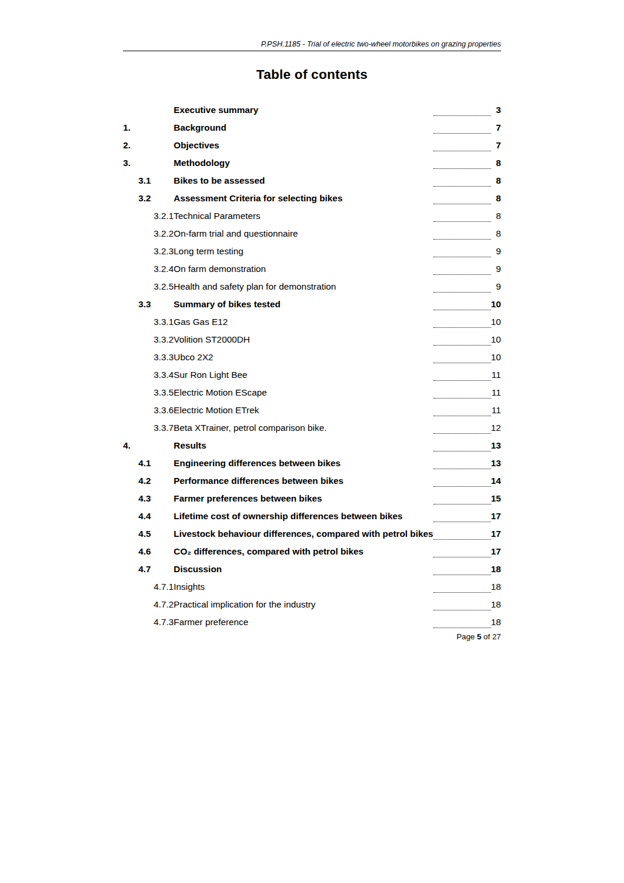P.PSH.1185 - Trial of electric two-wheel motorbikes on grazing properties
Table of contents
| | Executive summary | | 3 |
| 1. | Background | | 7 |
| 2. | Objectives | | 7 |
| 3. | Methodology | | 8 |
| 3.1 | Bikes to be assessed | | 8 |
| 3.2 | Assessment Criteria for selecting bikes | | 8 |
| 3.2.1 | Technical Parameters | | 8 |
| 3.2.2 | On-farm trial and questionnaire | | 8 |
| 3.2.3 | Long term testing | | 9 |
| 3.2.4 | On farm demonstration | | 9 |
| 3.2.5 | Health and safety plan for demonstration | | 9 |
| 3.3 | Summary of bikes tested | | 10 |
| 3.3.1 | Gas Gas E12 | | 10 |
| 3.3.2 | Volition ST2000DH | | 10 |
| 3.3.3 | Ubco 2X2 | | 10 |
| 3.3.4 | Sur Ron Light Bee | | 11 |
| 3.3.5 | Electric Motion EScape | | 11 |
| 3.3.6 | Electric Motion ETrek | | 11 |
| 3.3.7 | Beta XTrainer, petrol comparison bike. | | 12 |
| 4. | Results | | 13 |
| 4.1 | Engineering differences between bikes | | 13 |
| 4.2 | Performance differences between bikes | | 14 |
| 4.3 | Farmer preferences between bikes | | 15 |
| 4.4 | Lifetime cost of ownership differences between bikes | | 17 |
| 4.5 | Livestock behaviour differences, compared with petrol bikes | | 17 |
| 4.6 | CO₂ differences, compared with petrol bikes | | 17 |
| 4.7 | Discussion | | 18 |
| 4.7.1 | Insights | | 18 |
| 4.7.2 | Practical implication for the industry | | 18 |
| 4.7.3 | Farmer preference | | 18 |
Page 5 of 27